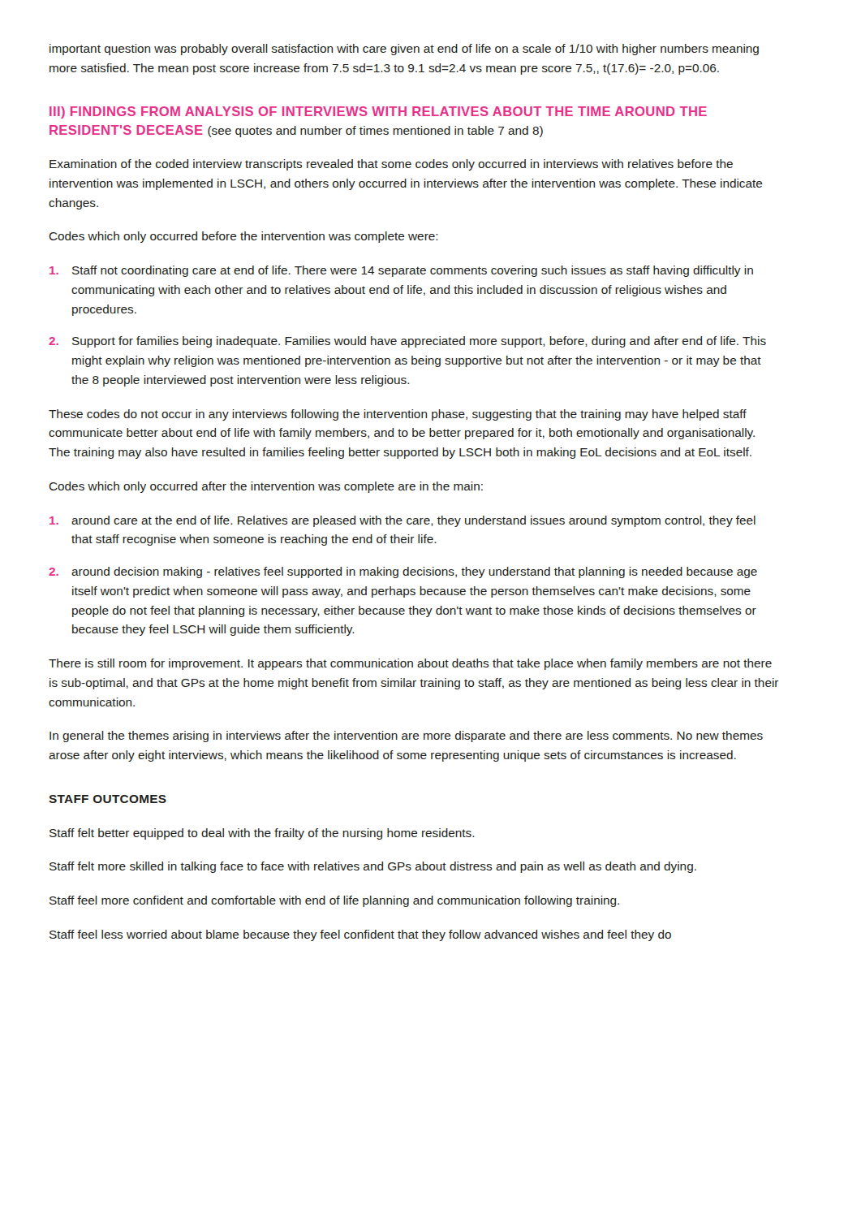important question was probably overall satisfaction with care given at end of life on a scale of 1/10 with higher numbers meaning more satisfied. The mean post score increase from 7.5 sd=1.3 to 9.1 sd=2.4 vs mean pre score 7.5,, t(17.6)= -2.0, p=0.06.
III) Findings from analysis of interviews with relatives about the time around the resident's decease (see quotes and number of times mentioned in table 7 and 8)
Examination of the coded interview transcripts revealed that some codes only occurred in interviews with relatives before the intervention was implemented in LSCH, and others only occurred in interviews after the intervention was complete. These indicate changes.
Codes which only occurred before the intervention was complete were:
Staff not coordinating care at end of life. There were 14 separate comments covering such issues as staff having difficultly in communicating with each other and to relatives about end of life, and this included in discussion of religious wishes and procedures.
Support for families being inadequate. Families would have appreciated more support, before, during and after end of life. This might explain why religion was mentioned pre-intervention as being supportive but not after the intervention - or it may be that the 8 people interviewed post intervention were less religious.
These codes do not occur in any interviews following the intervention phase, suggesting that the training may have helped staff communicate better about end of life with family members, and to be better prepared for it, both emotionally and organisationally. The training may also have resulted in families feeling better supported by LSCH both in making EoL decisions and at EoL itself.
Codes which only occurred after the intervention was complete are in the main:
around care at the end of life. Relatives are pleased with the care, they understand issues around symptom control, they feel that staff recognise when someone is reaching the end of their life.
around decision making - relatives feel supported in making decisions, they understand that planning is needed because age itself won't predict when someone will pass away, and perhaps because the person themselves can't make decisions, some people do not feel that planning is necessary, either because they don't want to make those kinds of decisions themselves or because they feel LSCH will guide them sufficiently.
There is still room for improvement. It appears that communication about deaths that take place when family members are not there is sub-optimal, and that GPs at the home might benefit from similar training to staff, as they are mentioned as being less clear in their communication.
In general the themes arising in interviews after the intervention are more disparate and there are less comments. No new themes arose after only eight interviews, which means the likelihood of some representing unique sets of circumstances is increased.
Staff outcomes
Staff felt better equipped to deal with the frailty of the nursing home residents.
Staff felt more skilled in talking face to face with relatives and GPs about distress and pain as well as death and dying.
Staff feel more confident and comfortable with end of life planning and communication following training.
Staff feel less worried about blame because they feel confident that they follow advanced wishes and feel they do